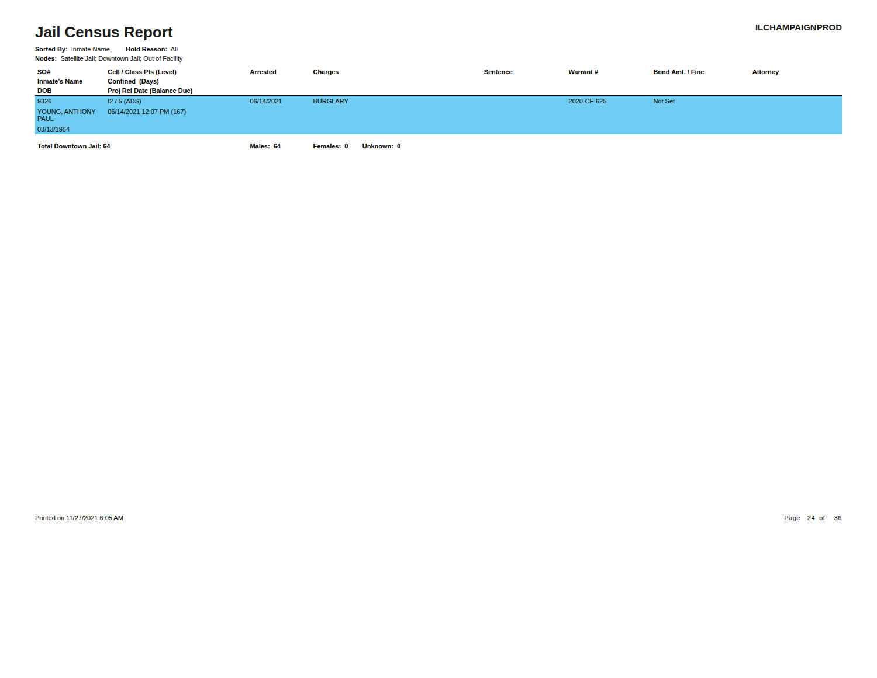ILCHAMPAIGNPROD
Jail Census Report
Sorted By: Inmate Name, Hold Reason: All
Nodes: Satellite Jail; Downtown Jail; Out of Facility
| SO# | Cell / Class Pts (Level) | Arrested | Charges | Sentence | Warrant # | Bond Amt. / Fine | Attorney |
| --- | --- | --- | --- | --- | --- | --- | --- |
| Inmate's Name | Confined (Days) | | | | | | |
| DOB | Proj Rel Date (Balance Due) | | | | | | |
| 9326 | I2 / 5 (ADS) | 06/14/2021 | BURGLARY | | 2020-CF-625 | Not Set | |
| YOUNG, ANTHONY PAUL | 06/14/2021 12:07 PM (167) | | | | | | |
| 03/13/1954 | | | | | | | |
| Total Downtown Jail: 64 | Males: 64 | Females: 0 Unknown: 0 | | | | |
Printed on 11/27/2021 6:05 AM
Page 24 of 36